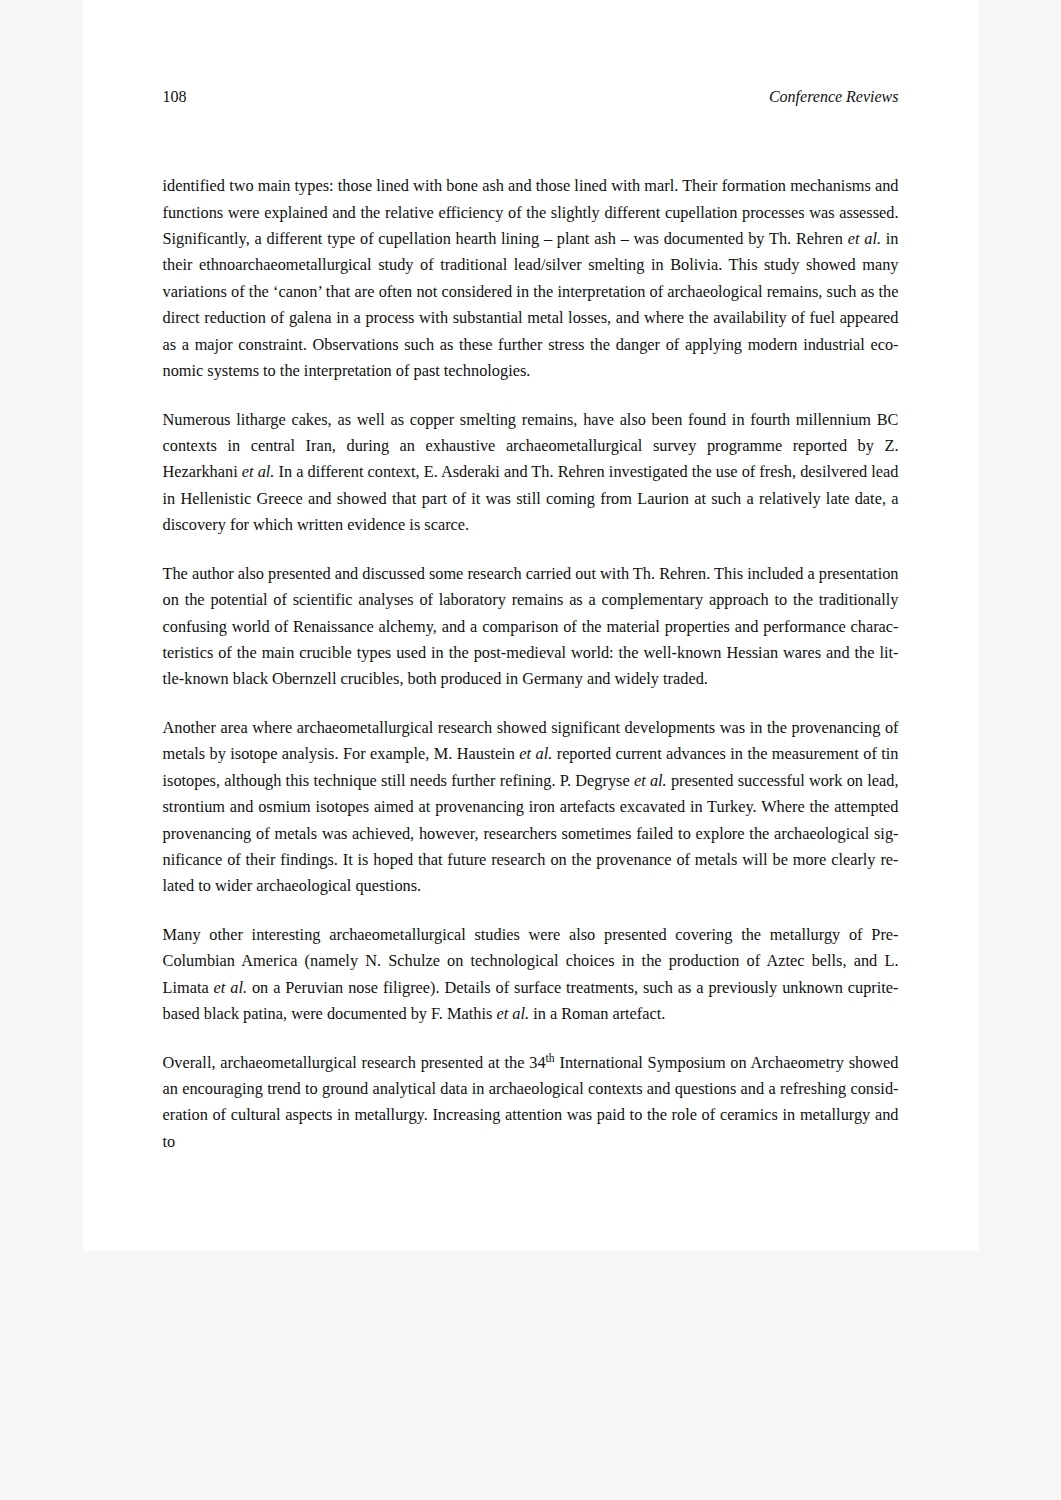108 Conference Reviews
identified two main types: those lined with bone ash and those lined with marl. Their formation mechanisms and functions were explained and the relative efficiency of the slightly different cupellation processes was assessed. Significantly, a different type of cupellation hearth lining – plant ash – was documented by Th. Rehren et al. in their ethnoarchaeometallurgical study of traditional lead/silver smelting in Bolivia. This study showed many variations of the ‘canon’ that are often not considered in the interpretation of archaeological remains, such as the direct reduction of galena in a process with substantial metal losses, and where the availability of fuel appeared as a major constraint. Observations such as these further stress the danger of applying modern industrial economic systems to the interpretation of past technologies.
Numerous litharge cakes, as well as copper smelting remains, have also been found in fourth millennium BC contexts in central Iran, during an exhaustive archaeometallurgical survey programme reported by Z. Hezarkhani et al. In a different context, E. Asderaki and Th. Rehren investigated the use of fresh, desilvered lead in Hellenistic Greece and showed that part of it was still coming from Laurion at such a relatively late date, a discovery for which written evidence is scarce.
The author also presented and discussed some research carried out with Th. Rehren. This included a presentation on the potential of scientific analyses of laboratory remains as a complementary approach to the traditionally confusing world of Renaissance alchemy, and a comparison of the material properties and performance characteristics of the main crucible types used in the post-medieval world: the well-known Hessian wares and the little-known black Obernzell crucibles, both produced in Germany and widely traded.
Another area where archaeometallurgical research showed significant developments was in the provenancing of metals by isotope analysis. For example, M. Haustein et al. reported current advances in the measurement of tin isotopes, although this technique still needs further refining. P. Degryse et al. presented successful work on lead, strontium and osmium isotopes aimed at provenancing iron artefacts excavated in Turkey. Where the attempted provenancing of metals was achieved, however, researchers sometimes failed to explore the archaeological significance of their findings. It is hoped that future research on the provenance of metals will be more clearly related to wider archaeological questions.
Many other interesting archaeometallurgical studies were also presented covering the metallurgy of Pre-Columbian America (namely N. Schulze on technological choices in the production of Aztec bells, and L. Limata et al. on a Peruvian nose filigree). Details of surface treatments, such as a previously unknown cuprite-based black patina, were documented by F. Mathis et al. in a Roman artefact.
Overall, archaeometallurgical research presented at the 34th International Symposium on Archaeometry showed an encouraging trend to ground analytical data in archaeological contexts and questions and a refreshing consideration of cultural aspects in metallurgy. Increasing attention was paid to the role of ceramics in metallurgy and to